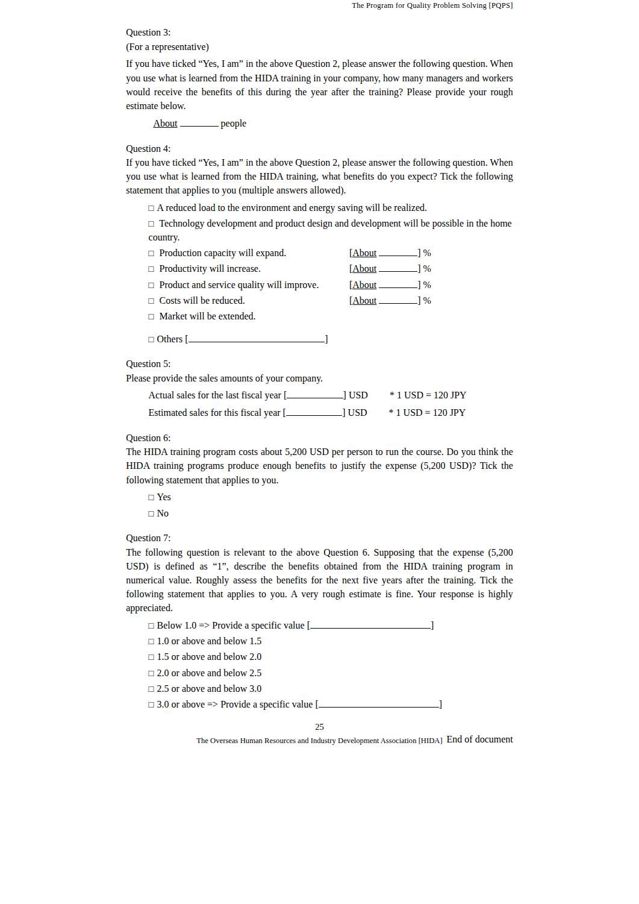The Program for Quality Problem Solving [PQPS]
Question 3:
(For a representative)
If you have ticked “Yes, I am” in the above Question 2, please answer the following question. When you use what is learned from the HIDA training in your company, how many managers and workers would receive the benefits of this during the year after the training? Please provide your rough estimate below.
About people
Question 4:
If you have ticked “Yes, I am” in the above Question 2, please answer the following question. When you use what is learned from the HIDA training, what benefits do you expect? Tick the following statement that applies to you (multiple answers allowed).
A reduced load to the environment and energy saving will be realized.
Technology development and product design and development will be possible in the home country.
Production capacity will expand.[About ] %
Productivity will increase.[About ] %
Product and service quality will improve.[About ] %
Costs will be reduced.[About ] %
Market will be extended.
Others [ ]
Question 5:
Please provide the sales amounts of your company.
Actual sales for the last fiscal year [ ] USD * 1 USD = 120 JPY
Estimated sales for this fiscal year [ ] USD * 1 USD = 120 JPY
Question 6:
The HIDA training program costs about 5,200 USD per person to run the course. Do you think the HIDA training programs produce enough benefits to justify the expense (5,200 USD)? Tick the following statement that applies to you.
Yes
No
Question 7:
The following question is relevant to the above Question 6. Supposing that the expense (5,200 USD) is defined as “1”, describe the benefits obtained from the HIDA training program in numerical value. Roughly assess the benefits for the next five years after the training. Tick the following statement that applies to you. A very rough estimate is fine. Your response is highly appreciated.
Below 1.0 => Provide a specific value [ ]
1.0 or above and below 1.5
1.5 or above and below 2.0
2.0 or above and below 2.5
2.5 or above and below 3.0
3.0 or above => Provide a specific value [ ]
End of document
25
The Overseas Human Resources and Industry Development Association [HIDA]